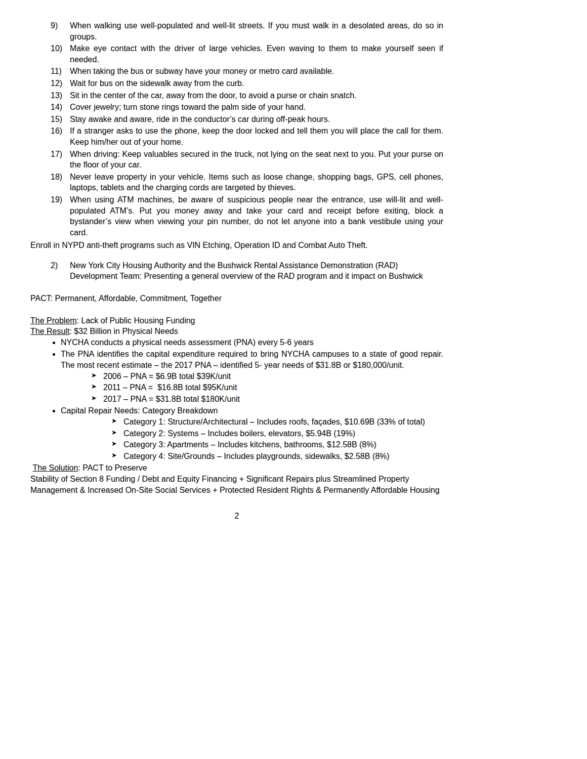When walking use well-populated and well-lit streets. If you must walk in a desolated areas, do so in groups.
Make eye contact with the driver of large vehicles. Even waving to them to make yourself seen if needed.
When taking the bus or subway have your money or metro card available.
Wait for bus on the sidewalk away from the curb.
Sit in the center of the car, away from the door, to avoid a purse or chain snatch.
Cover jewelry; turn stone rings toward the palm side of your hand.
Stay awake and aware, ride in the conductor’s car during off-peak hours.
If a stranger asks to use the phone, keep the door locked and tell them you will place the call for them. Keep him/her out of your home.
When driving: Keep valuables secured in the truck, not lying on the seat next to you. Put your purse on the floor of your car.
Never leave property in your vehicle. Items such as loose change, shopping bags, GPS, cell phones, laptops, tablets and the charging cords are targeted by thieves.
When using ATM machines, be aware of suspicious people near the entrance, use will-lit and well-populated ATM’s. Put you money away and take your card and receipt before exiting, block a bystander’s view when viewing your pin number, do not let anyone into a bank vestibule using your card.
Enroll in NYPD anti-theft programs such as VIN Etching, Operation ID and Combat Auto Theft.
New York City Housing Authority and the Bushwick Rental Assistance Demonstration (RAD) Development Team: Presenting a general overview of the RAD program and it impact on Bushwick
PACT: Permanent, Affordable, Commitment, Together
The Problem: Lack of Public Housing Funding
The Result: $32 Billion in Physical Needs
NYCHA conducts a physical needs assessment (PNA) every 5-6 years
The PNA identifies the capital expenditure required to bring NYCHA campuses to a state of good repair. The most recent estimate – the 2017 PNA – identified 5- year needs of $31.8B or $180,000/unit.
2006 – PNA = $6.9B total $39K/unit
2011 – PNA = $16.8B total $95K/unit
2017 – PNA = $31.8B total $180K/unit
Capital Repair Needs: Category Breakdown
Category 1: Structure/Architectural – Includes roofs, façades, $10.69B (33% of total)
Category 2: Systems – Includes boilers, elevators, $5.94B (19%)
Category 3: Apartments – Includes kitchens, bathrooms, $12.58B (8%)
Category 4: Site/Grounds – Includes playgrounds, sidewalks, $2.58B (8%)
The Solution: PACT to Preserve
Stability of Section 8 Funding / Debt and Equity Financing + Significant Repairs plus Streamlined Property Management & Increased On-Site Social Services + Protected Resident Rights & Permanently Affordable Housing
2